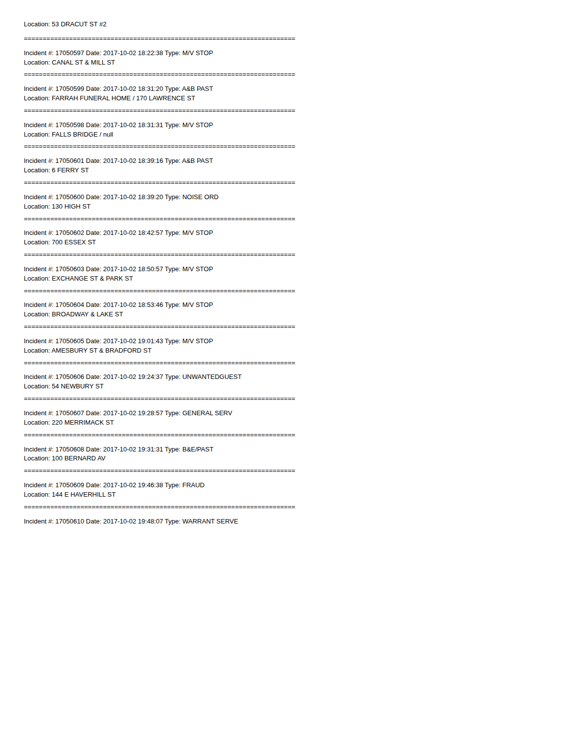Location: 53 DRACUT ST #2
========================================================================
Incident #: 17050597 Date: 2017-10-02 18:22:38 Type: M/V STOP
Location: CANAL ST & MILL ST
========================================================================
Incident #: 17050599 Date: 2017-10-02 18:31:20 Type: A&B PAST
Location: FARRAH FUNERAL HOME / 170 LAWRENCE ST
========================================================================
Incident #: 17050598 Date: 2017-10-02 18:31:31 Type: M/V STOP
Location: FALLS BRIDGE / null
========================================================================
Incident #: 17050601 Date: 2017-10-02 18:39:16 Type: A&B PAST
Location: 6 FERRY ST
========================================================================
Incident #: 17050600 Date: 2017-10-02 18:39:20 Type: NOISE ORD
Location: 130 HIGH ST
========================================================================
Incident #: 17050602 Date: 2017-10-02 18:42:57 Type: M/V STOP
Location: 700 ESSEX ST
========================================================================
Incident #: 17050603 Date: 2017-10-02 18:50:57 Type: M/V STOP
Location: EXCHANGE ST & PARK ST
========================================================================
Incident #: 17050604 Date: 2017-10-02 18:53:46 Type: M/V STOP
Location: BROADWAY & LAKE ST
========================================================================
Incident #: 17050605 Date: 2017-10-02 19:01:43 Type: M/V STOP
Location: AMESBURY ST & BRADFORD ST
========================================================================
Incident #: 17050606 Date: 2017-10-02 19:24:37 Type: UNWANTEDGUEST
Location: 54 NEWBURY ST
========================================================================
Incident #: 17050607 Date: 2017-10-02 19:28:57 Type: GENERAL SERV
Location: 220 MERRIMACK ST
========================================================================
Incident #: 17050608 Date: 2017-10-02 19:31:31 Type: B&E/PAST
Location: 100 BERNARD AV
========================================================================
Incident #: 17050609 Date: 2017-10-02 19:46:38 Type: FRAUD
Location: 144 E HAVERHILL ST
========================================================================
Incident #: 17050610 Date: 2017-10-02 19:48:07 Type: WARRANT SERVE